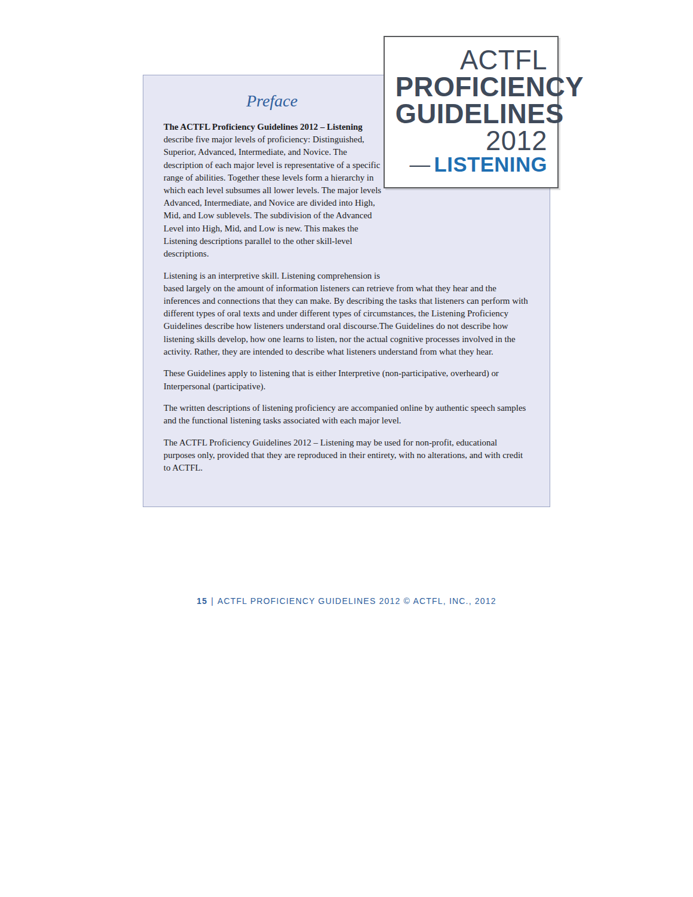ACTFL
PROFICIENCY
GUIDELINES
2012
—LISTENING
Preface
The ACTFL Proficiency Guidelines 2012 – Listening describe five major levels of proficiency: Distinguished, Superior, Advanced, Intermediate, and Novice. The description of each major level is representative of a specific range of abilities. Together these levels form a hierarchy in which each level subsumes all lower levels. The major levels Advanced, Intermediate, and Novice are divided into High, Mid, and Low sublevels. The subdivision of the Advanced Level into High, Mid, and Low is new. This makes the Listening descriptions parallel to the other skill-level descriptions.
Listening is an interpretive skill. Listening comprehension is
based largely on the amount of information listeners can retrieve from what they hear and the inferences and connections that they can make. By describing the tasks that listeners can perform with different types of oral texts and under different types of circumstances, the Listening Proficiency Guidelines describe how listeners understand oral discourse.The Guidelines do not describe how listening skills develop, how one learns to listen, nor the actual cognitive processes involved in the activity. Rather, they are intended to describe what listeners understand from what they hear.
These Guidelines apply to listening that is either Interpretive (non-participative, overheard) or Interpersonal (participative).
The written descriptions of listening proficiency are accompanied online by authentic speech samples and the functional listening tasks associated with each major level.
The ACTFL Proficiency Guidelines 2012 – Listening may be used for non-profit, educational purposes only, provided that they are reproduced in their entirety, with no alterations, and with credit to ACTFL.
15|ACTFL PROFICIENCY GUIDELINES 2012 © ACTFL, INC., 2012